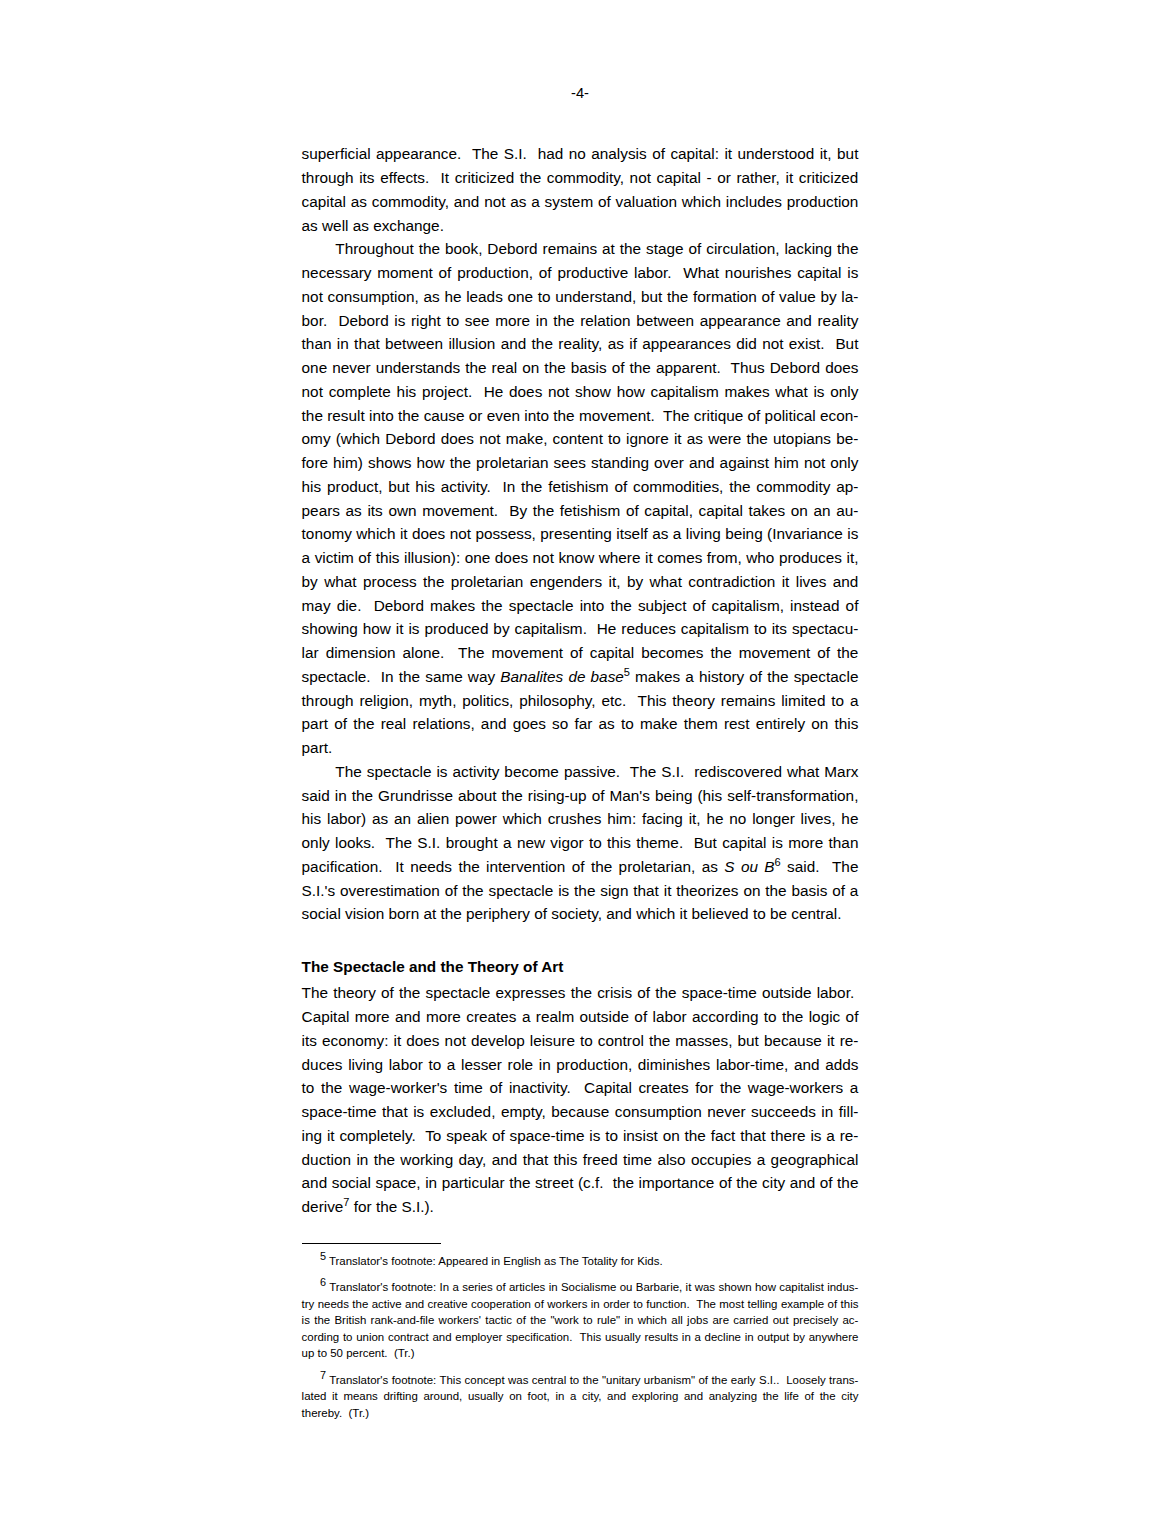-4-
superficial appearance. The S.I. had no analysis of capital: it understood it, but through its effects. It criticized the commodity, not capital - or rather, it criticized capital as commodity, and not as a system of valuation which includes production as well as exchange.
Throughout the book, Debord remains at the stage of circulation, lacking the necessary moment of production, of productive labor. What nourishes capital is not consumption, as he leads one to understand, but the formation of value by labor. Debord is right to see more in the relation between appearance and reality than in that between illusion and the reality, as if appearances did not exist. But one never understands the real on the basis of the apparent. Thus Debord does not complete his project. He does not show how capitalism makes what is only the result into the cause or even into the movement. The critique of political economy (which Debord does not make, content to ignore it as were the utopians before him) shows how the proletarian sees standing over and against him not only his product, but his activity. In the fetishism of commodities, the commodity appears as its own movement. By the fetishism of capital, capital takes on an autonomy which it does not possess, presenting itself as a living being (Invariance is a victim of this illusion): one does not know where it comes from, who produces it, by what process the proletarian engenders it, by what contradiction it lives and may die. Debord makes the spectacle into the subject of capitalism, instead of showing how it is produced by capitalism. He reduces capitalism to its spectacular dimension alone. The movement of capital becomes the movement of the spectacle. In the same way Banalites de base5 makes a history of the spectacle through religion, myth, politics, philosophy, etc. This theory remains limited to a part of the real relations, and goes so far as to make them rest entirely on this part.
The spectacle is activity become passive. The S.I. rediscovered what Marx said in the Grundrisse about the rising-up of Man's being (his self-transformation, his labor) as an alien power which crushes him: facing it, he no longer lives, he only looks. The S.I. brought a new vigor to this theme. But capital is more than pacification. It needs the intervention of the proletarian, as S ou B6 said. The S.I.'s overestimation of the spectacle is the sign that it theorizes on the basis of a social vision born at the periphery of society, and which it believed to be central.
The Spectacle and the Theory of Art
The theory of the spectacle expresses the crisis of the space-time outside labor. Capital more and more creates a realm outside of labor according to the logic of its economy: it does not develop leisure to control the masses, but because it reduces living labor to a lesser role in production, diminishes labor-time, and adds to the wage-worker's time of inactivity. Capital creates for the wage-workers a space-time that is excluded, empty, because consumption never succeeds in filling it completely. To speak of space-time is to insist on the fact that there is a reduction in the working day, and that this freed time also occupies a geographical and social space, in particular the street (c.f. the importance of the city and of the derive7 for the S.I.).
5 Translator's footnote: Appeared in English as The Totality for Kids.
6 Translator's footnote: In a series of articles in Socialisme ou Barbarie, it was shown how capitalist industry needs the active and creative cooperation of workers in order to function. The most telling example of this is the British rank-and-file workers' tactic of the "work to rule" in which all jobs are carried out precisely according to union contract and employer specification. This usually results in a decline in output by anywhere up to 50 percent. (Tr.)
7 Translator's footnote: This concept was central to the "unitary urbanism" of the early S.I.. Loosely translated it means drifting around, usually on foot, in a city, and exploring and analyzing the life of the city thereby. (Tr.)